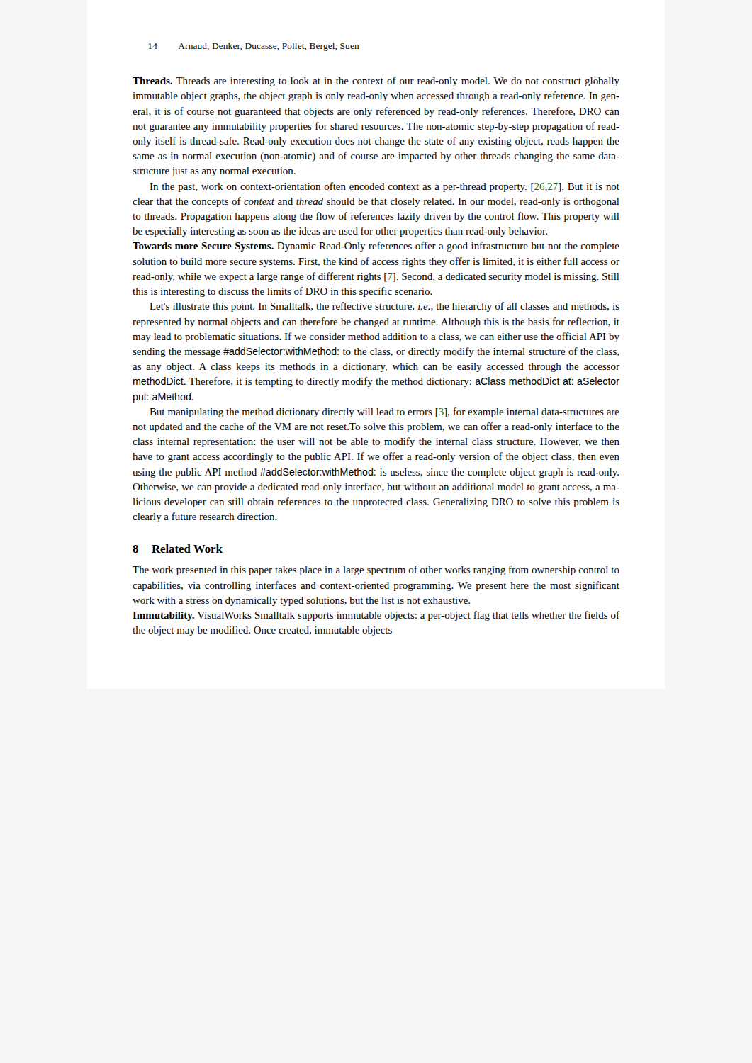14 Arnaud, Denker, Ducasse, Pollet, Bergel, Suen
Threads. Threads are interesting to look at in the context of our read-only model. We do not construct globally immutable object graphs, the object graph is only read-only when accessed through a read-only reference. In general, it is of course not guaranteed that objects are only referenced by read-only references. Therefore, DRO can not guarantee any immutability properties for shared resources. The non-atomic step-by-step propagation of read-only itself is thread-safe. Read-only execution does not change the state of any existing object, reads happen the same as in normal execution (non-atomic) and of course are impacted by other threads changing the same data-structure just as any normal execution.
In the past, work on context-orientation often encoded context as a per-thread property. [26,27]. But it is not clear that the concepts of context and thread should be that closely related. In our model, read-only is orthogonal to threads. Propagation happens along the flow of references lazily driven by the control flow. This property will be especially interesting as soon as the ideas are used for other properties than read-only behavior.
Towards more Secure Systems. Dynamic Read-Only references offer a good infrastructure but not the complete solution to build more secure systems. First, the kind of access rights they offer is limited, it is either full access or read-only, while we expect a large range of different rights [7]. Second, a dedicated security model is missing. Still this is interesting to discuss the limits of DRO in this specific scenario.
Let's illustrate this point. In Smalltalk, the reflective structure, i.e., the hierarchy of all classes and methods, is represented by normal objects and can therefore be changed at runtime. Although this is the basis for reflection, it may lead to problematic situations. If we consider method addition to a class, we can either use the official API by sending the message #addSelector:withMethod: to the class, or directly modify the internal structure of the class, as any object. A class keeps its methods in a dictionary, which can be easily accessed through the accessor methodDict. Therefore, it is tempting to directly modify the method dictionary: aClass methodDict at: aSelector put: aMethod.
But manipulating the method dictionary directly will lead to errors [3], for example internal data-structures are not updated and the cache of the VM are not reset.To solve this problem, we can offer a read-only interface to the class internal representation: the user will not be able to modify the internal class structure. However, we then have to grant access accordingly to the public API. If we offer a read-only version of the object class, then even using the public API method #addSelector:withMethod: is useless, since the complete object graph is read-only. Otherwise, we can provide a dedicated read-only interface, but without an additional model to grant access, a malicious developer can still obtain references to the unprotected class. Generalizing DRO to solve this problem is clearly a future research direction.
8 Related Work
The work presented in this paper takes place in a large spectrum of other works ranging from ownership control to capabilities, via controlling interfaces and context-oriented programming. We present here the most significant work with a stress on dynamically typed solutions, but the list is not exhaustive.
Immutability. VisualWorks Smalltalk supports immutable objects: a per-object flag that tells whether the fields of the object may be modified. Once created, immutable objects